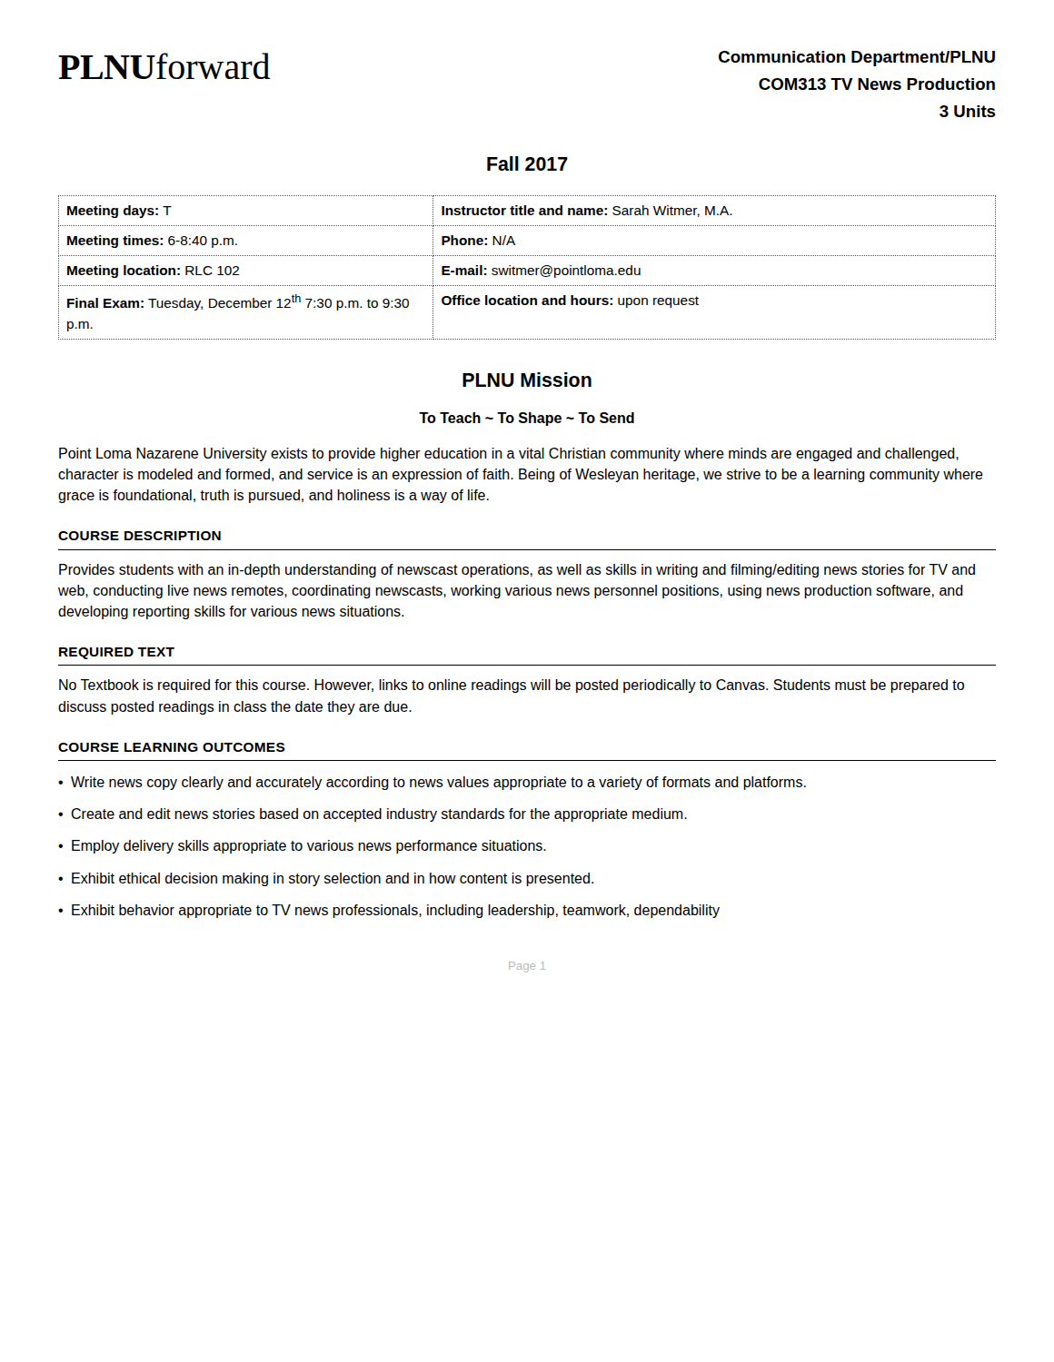PLNUforward
Communication Department/PLNU
COM313 TV News Production
3 Units
Fall 2017
| Meeting days: T | Instructor title and name: Sarah Witmer, M.A. |
| Meeting times: 6-8:40 p.m. | Phone: N/A |
| Meeting location: RLC 102 | E-mail: switmer@pointloma.edu |
| Final Exam: Tuesday, December 12 th 7:30 p.m. to 9:30 p.m. | Office location and hours: upon request |
PLNU Mission
To Teach ~ To Shape ~ To Send
Point Loma Nazarene University exists to provide higher education in a vital Christian community where minds are engaged and challenged, character is modeled and formed, and service is an expression of faith. Being of Wesleyan heritage, we strive to be a learning community where grace is foundational, truth is pursued, and holiness is a way of life.
COURSE DESCRIPTION
Provides students with an in-depth understanding of newscast operations, as well as skills in writing and filming/editing news stories for TV and web, conducting live news remotes, coordinating newscasts, working various news personnel positions, using news production software, and developing reporting skills for various news situations.
REQUIRED TEXT
No Textbook is required for this course. However, links to online readings will be posted periodically to Canvas. Students must be prepared to discuss posted readings in class the date they are due.
COURSE LEARNING OUTCOMES
Write news copy clearly and accurately according to news values appropriate to a variety of formats and platforms.
Create and edit news stories based on accepted industry standards for the appropriate medium.
Employ delivery skills appropriate to various news performance situations.
Exhibit ethical decision making in story selection and in how content is presented.
Exhibit behavior appropriate to TV news professionals, including leadership, teamwork, dependability
Page 1